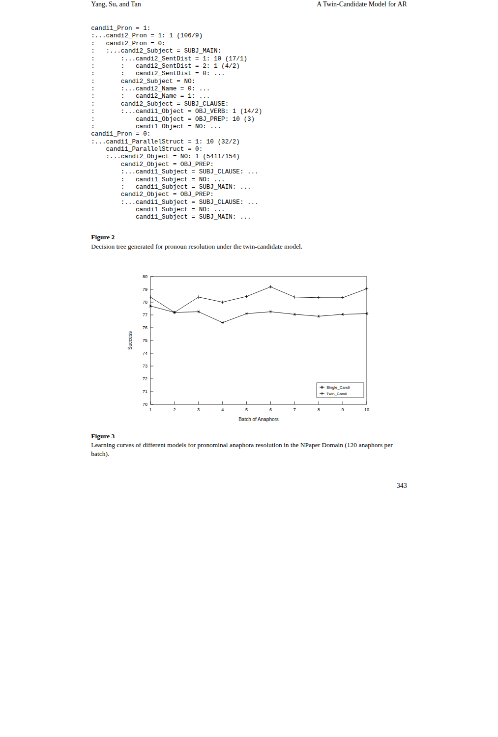Yang, Su, and Tan
A Twin-Candidate Model for AR
candi1_Pron = 1:
:...candi2_Pron = 1: 1 (106/9)
:   candi2_Pron = 0:
:   :...candi2_Subject = SUBJ_MAIN:
:       :...candi2_SentDist = 1: 10 (17/1)
:       :   candi2_SentDist = 2: 1 (4/2)
:       :   candi2_SentDist = 0: ...
:       candi2_Subject = NO:
:       :...candi2_Name = 0: ...
:       :   candi2_Name = 1: ...
:       candi2_Subject = SUBJ_CLAUSE:
:       :...candi1_Object = OBJ_VERB: 1 (14/2)
:           candi1_Object = OBJ_PREP: 10 (3)
:           candi1_Object = NO: ...
candi1_Pron = 0:
:...candi1_ParallelStruct = 1: 10 (32/2)
    candi1_ParallelStruct = 0:
    :...candi2_Object = NO: 1 (5411/154)
        candi2_Object = OBJ_PREP:
        :...candi1_Subject = SUBJ_CLAUSE: ...
        :   candi1_Subject = NO: ...
        :   candi1_Subject = SUBJ_MAIN: ...
        candi2_Object = OBJ_PREP:
        :...candi1_Subject = SUBJ_CLAUSE: ...
            candi1_Subject = NO: ...
            candi1_Subject = SUBJ_MAIN: ...
Figure 2 Decision tree generated for pronoun resolution under the twin-candidate model.
70 71 72 73 74 75 76 77 78 79 80 1 2 3 4 5 6 7 8 9 10 Success Batch of Anaphors Single_Candi Twin_Candi
Figure 3 Learning curves of different models for pronominal anaphora resolution in the NPaper Domain (120 anaphors per batch).
343